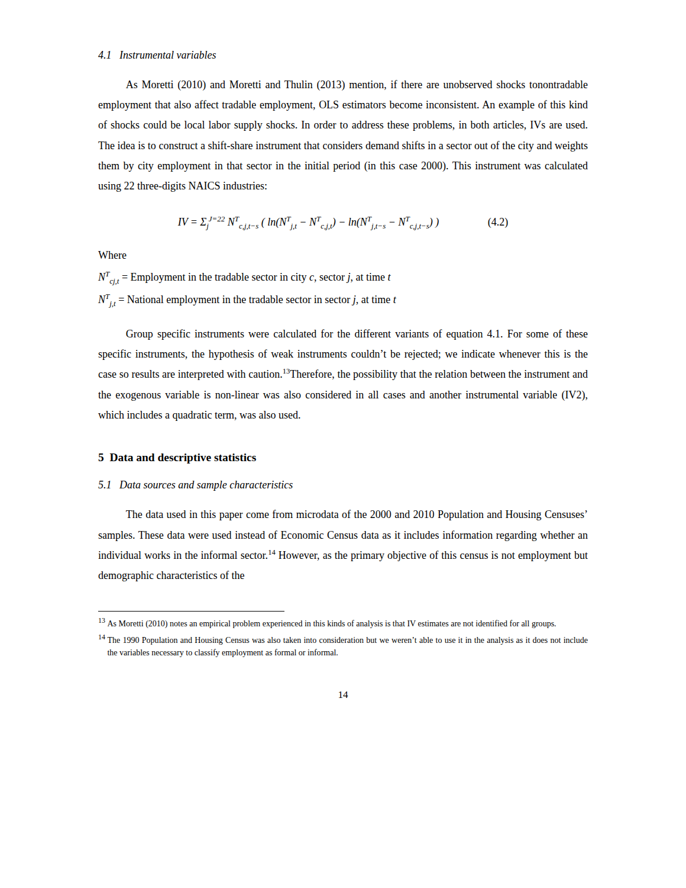4.1 Instrumental variables
As Moretti (2010) and Moretti and Thulin (2013) mention, if there are unobserved shocks tonontradable employment that also affect tradable employment, OLS estimators become inconsistent. An example of this kind of shocks could be local labor supply shocks. In order to address these problems, in both articles, IVs are used. The idea is to construct a shift-share instrument that considers demand shifts in a sector out of the city and weights them by city employment in that sector in the initial period (in this case 2000). This instrument was calculated using 22 three-digits NAICS industries:
IV = ΣjJ=22 NTc,j,t−s ( ln(NTj,t − NTc,j,t) − ln(NTj,t−s − NTc,j,t−s) ) (4.2)
Where
NTcj,t = Employment in the tradable sector in city c, sector j, at time t NTj,t = National employment in the tradable sector in sector j, at time t
Group specific instruments were calculated for the different variants of equation 4.1. For some of these specific instruments, the hypothesis of weak instruments couldn’t be rejected; we indicate whenever this is the case so results are interpreted with caution.13Therefore, the possibility that the relation between the instrument and the exogenous variable is non-linear was also considered in all cases and another instrumental variable (IV2), which includes a quadratic term, was also used.
5 Data and descriptive statistics
5.1 Data sources and sample characteristics
The data used in this paper come from microdata of the 2000 and 2010 Population and Housing Censuses’ samples. These data were used instead of Economic Census data as it includes information regarding whether an individual works in the informal sector.14 However, as the primary objective of this census is not employment but demographic characteristics of the
13 As Moretti (2010) notes an empirical problem experienced in this kinds of analysis is that IV estimates are not identified for all groups.
14 The 1990 Population and Housing Census was also taken into consideration but we weren’t able to use it in the analysis as it does not include the variables necessary to classify employment as formal or informal.
14